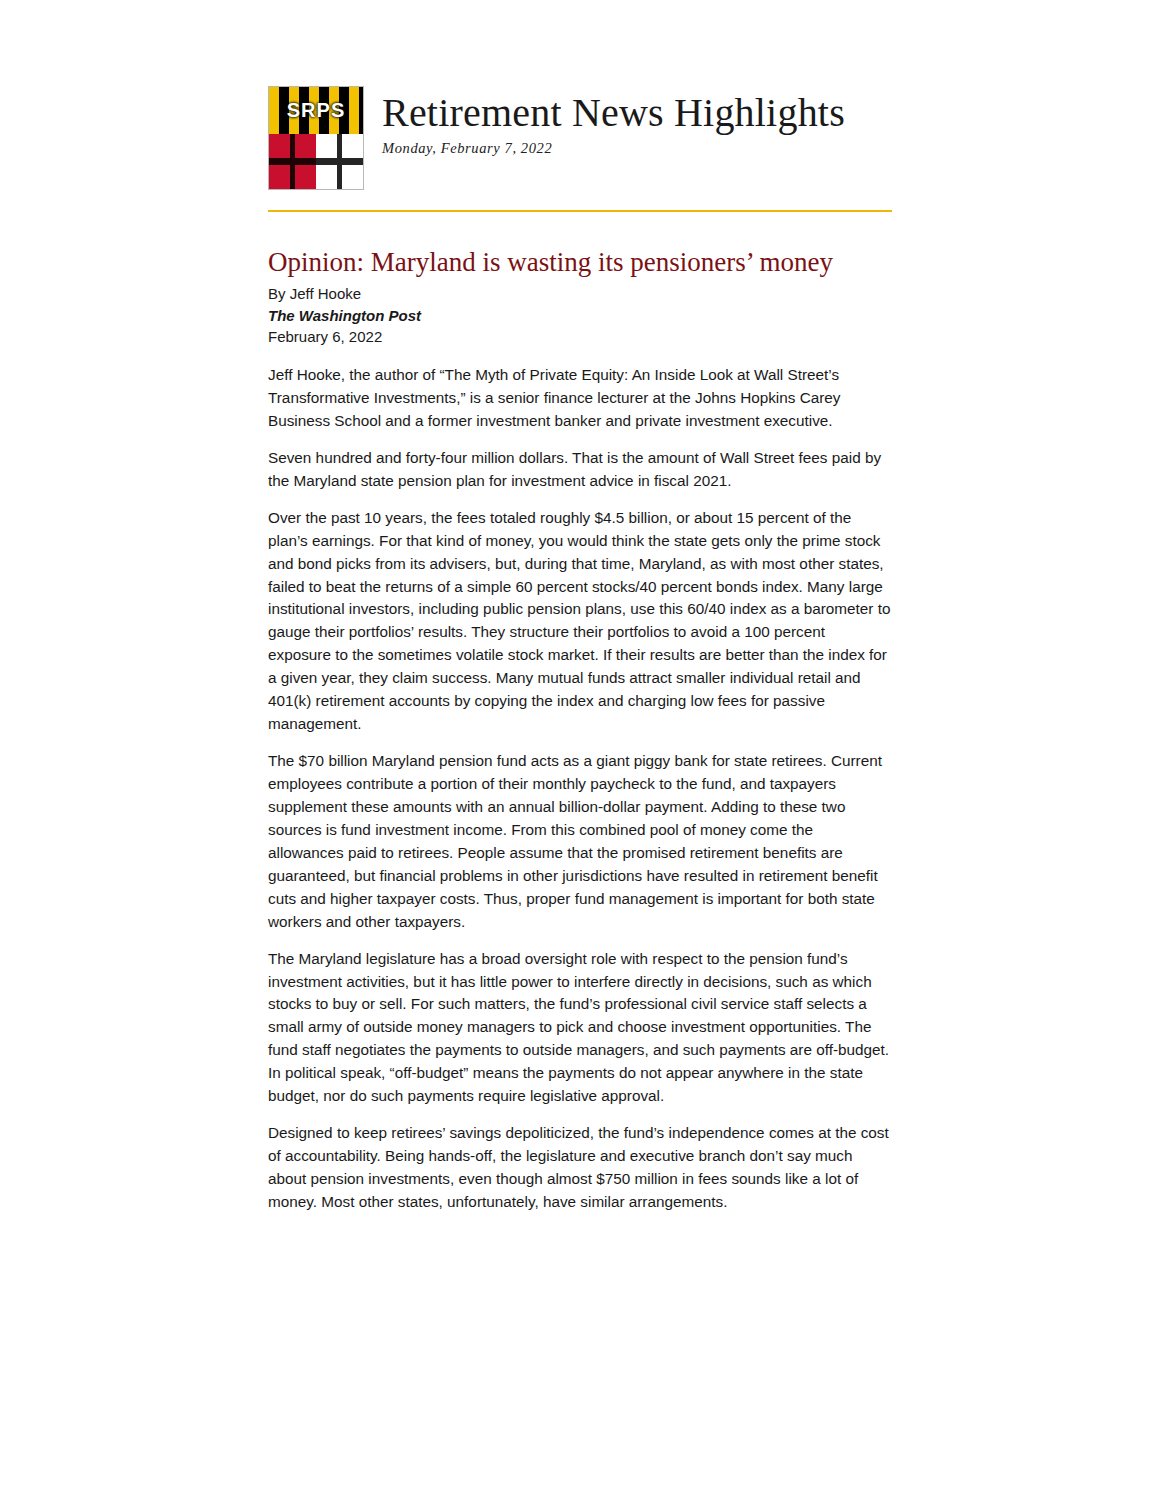Retirement News Highlights
Monday, February 7, 2022
Opinion: Maryland is wasting its pensioners’ money
By Jeff Hooke
The Washington Post
February 6, 2022
Jeff Hooke, the author of “The Myth of Private Equity: An Inside Look at Wall Street’s Transformative Investments,” is a senior finance lecturer at the Johns Hopkins Carey Business School and a former investment banker and private investment executive.
Seven hundred and forty-four million dollars. That is the amount of Wall Street fees paid by the Maryland state pension plan for investment advice in fiscal 2021.
Over the past 10 years, the fees totaled roughly $4.5 billion, or about 15 percent of the plan’s earnings. For that kind of money, you would think the state gets only the prime stock and bond picks from its advisers, but, during that time, Maryland, as with most other states, failed to beat the returns of a simple 60 percent stocks/40 percent bonds index. Many large institutional investors, including public pension plans, use this 60/40 index as a barometer to gauge their portfolios’ results. They structure their portfolios to avoid a 100 percent exposure to the sometimes volatile stock market. If their results are better than the index for a given year, they claim success. Many mutual funds attract smaller individual retail and 401(k) retirement accounts by copying the index and charging low fees for passive management.
The $70 billion Maryland pension fund acts as a giant piggy bank for state retirees. Current employees contribute a portion of their monthly paycheck to the fund, and taxpayers supplement these amounts with an annual billion-dollar payment. Adding to these two sources is fund investment income. From this combined pool of money come the allowances paid to retirees. People assume that the promised retirement benefits are guaranteed, but financial problems in other jurisdictions have resulted in retirement benefit cuts and higher taxpayer costs. Thus, proper fund management is important for both state workers and other taxpayers.
The Maryland legislature has a broad oversight role with respect to the pension fund’s investment activities, but it has little power to interfere directly in decisions, such as which stocks to buy or sell. For such matters, the fund’s professional civil service staff selects a small army of outside money managers to pick and choose investment opportunities. The fund staff negotiates the payments to outside managers, and such payments are off-budget. In political speak, “off-budget” means the payments do not appear anywhere in the state budget, nor do such payments require legislative approval.
Designed to keep retirees’ savings depoliticized, the fund’s independence comes at the cost of accountability. Being hands-off, the legislature and executive branch don’t say much about pension investments, even though almost $750 million in fees sounds like a lot of money. Most other states, unfortunately, have similar arrangements.